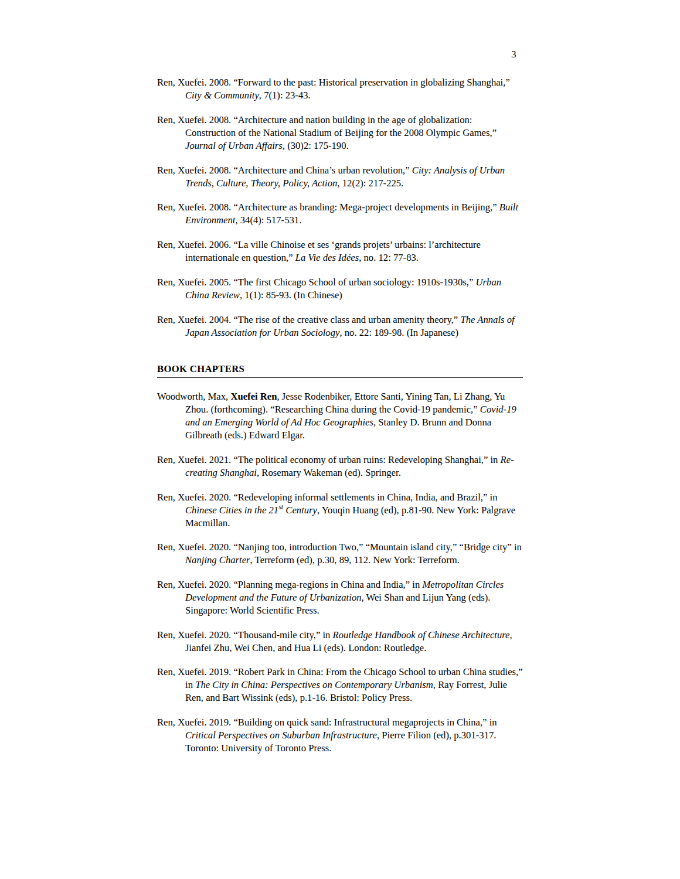3
Ren, Xuefei. 2008. “Forward to the past: Historical preservation in globalizing Shanghai,” City & Community, 7(1): 23-43.
Ren, Xuefei. 2008. “Architecture and nation building in the age of globalization: Construction of the National Stadium of Beijing for the 2008 Olympic Games,” Journal of Urban Affairs, (30)2: 175-190.
Ren, Xuefei. 2008. “Architecture and China’s urban revolution,” City: Analysis of Urban Trends, Culture, Theory, Policy, Action, 12(2): 217-225.
Ren, Xuefei. 2008. “Architecture as branding: Mega-project developments in Beijing,” Built Environment, 34(4): 517-531.
Ren, Xuefei. 2006. “La ville Chinoise et ses ‘grands projets’ urbains: l’architecture internationale en question,” La Vie des Idées, no. 12: 77-83.
Ren, Xuefei. 2005. “The first Chicago School of urban sociology: 1910s-1930s,” Urban China Review, 1(1): 85-93. (In Chinese)
Ren, Xuefei. 2004. “The rise of the creative class and urban amenity theory,” The Annals of Japan Association for Urban Sociology, no. 22: 189-98. (In Japanese)
BOOK CHAPTERS
Woodworth, Max, Xuefei Ren, Jesse Rodenbiker, Ettore Santi, Yining Tan, Li Zhang, Yu Zhou. (forthcoming). “Researching China during the Covid-19 pandemic,” Covid-19 and an Emerging World of Ad Hoc Geographies, Stanley D. Brunn and Donna Gilbreath (eds.) Edward Elgar.
Ren, Xuefei. 2021. “The political economy of urban ruins: Redeveloping Shanghai,” in Re-creating Shanghai, Rosemary Wakeman (ed). Springer.
Ren, Xuefei. 2020. “Redeveloping informal settlements in China, India, and Brazil,” in Chinese Cities in the 21st Century, Youqin Huang (ed), p.81-90. New York: Palgrave Macmillan.
Ren, Xuefei. 2020. “Nanjing too, introduction Two,” “Mountain island city,” “Bridge city” in Nanjing Charter, Terreform (ed), p.30, 89, 112. New York: Terreform.
Ren, Xuefei. 2020. “Planning mega-regions in China and India,” in Metropolitan Circles Development and the Future of Urbanization, Wei Shan and Lijun Yang (eds). Singapore: World Scientific Press.
Ren, Xuefei. 2020. “Thousand-mile city,” in Routledge Handbook of Chinese Architecture, Jianfei Zhu, Wei Chen, and Hua Li (eds). London: Routledge.
Ren, Xuefei. 2019. “Robert Park in China: From the Chicago School to urban China studies,” in The City in China: Perspectives on Contemporary Urbanism, Ray Forrest, Julie Ren, and Bart Wissink (eds), p.1-16. Bristol: Policy Press.
Ren, Xuefei. 2019. “Building on quick sand: Infrastructural megaprojects in China,” in Critical Perspectives on Suburban Infrastructure, Pierre Filion (ed), p.301-317. Toronto: University of Toronto Press.